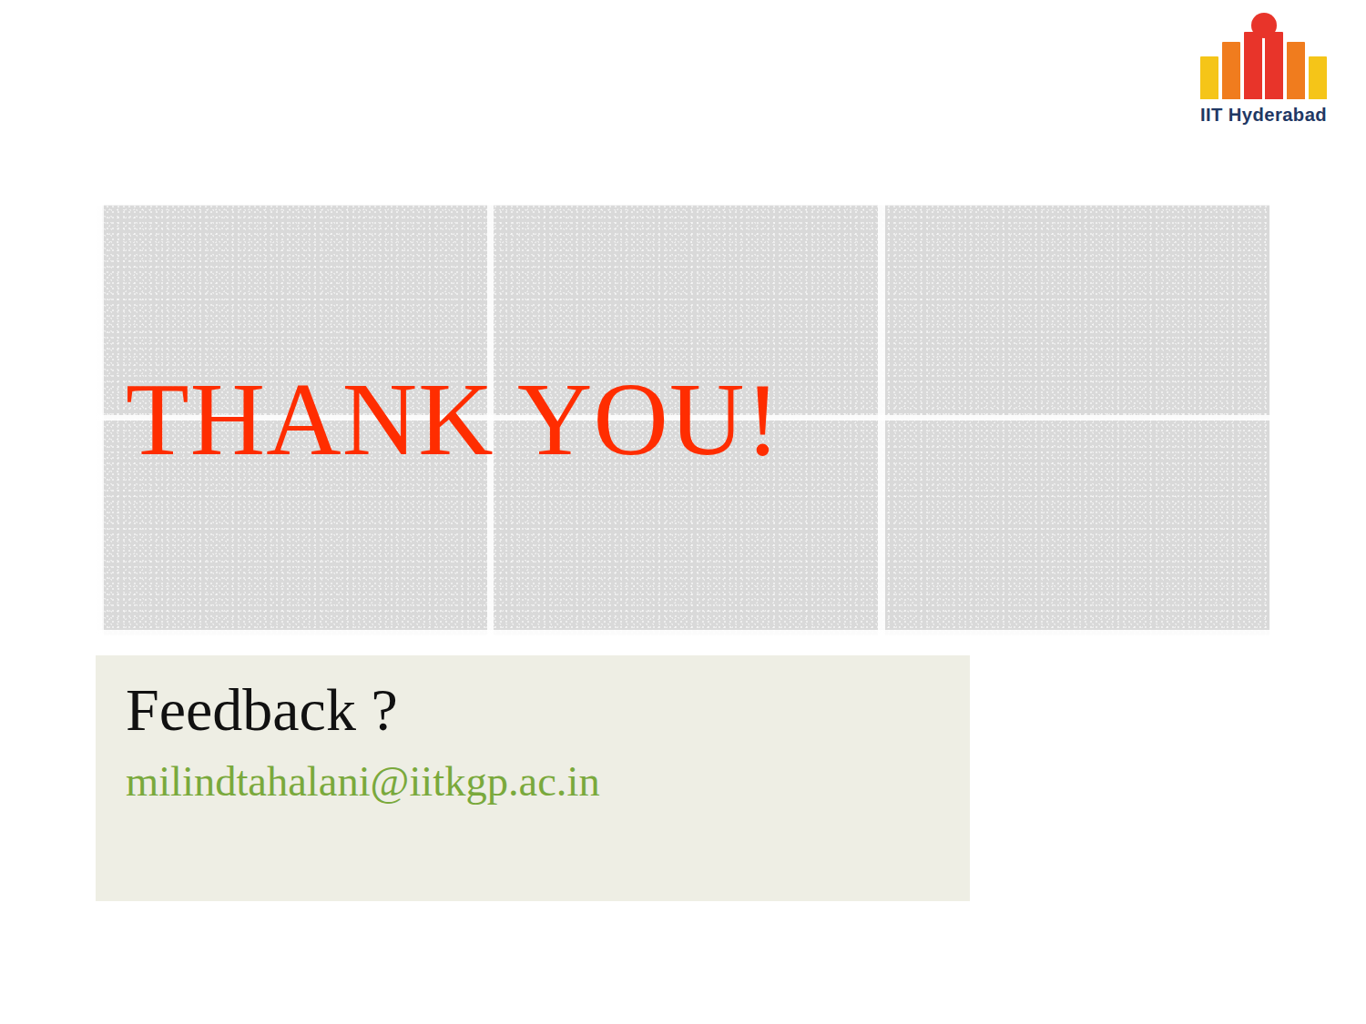IIT Hyderabad
THANK YOU!
Feedback ?
milindtahalani@iitkgp.ac.in